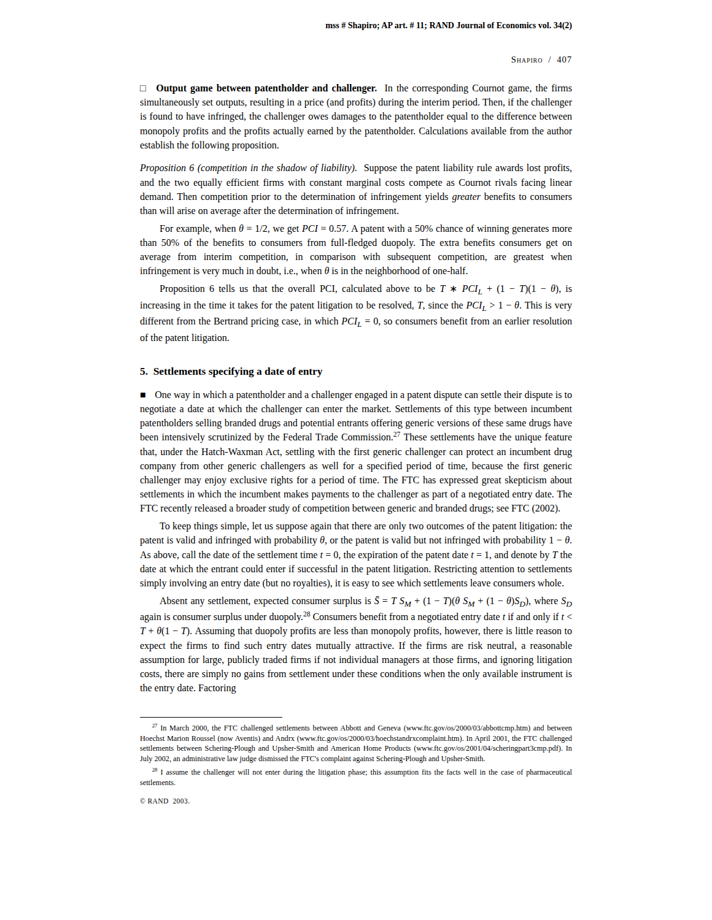mss # Shapiro; AP art. # 11; RAND Journal of Economics vol. 34(2)
Shapiro / 407
□Output game between patentholder and challenger. In the corresponding Cournot game, the firms simultaneously set outputs, resulting in a price (and profits) during the interim period. Then, if the challenger is found to have infringed, the challenger owes damages to the patentholder equal to the difference between monopoly profits and the profits actually earned by the patentholder. Calculations available from the author establish the following proposition.
Proposition 6 (competition in the shadow of liability). Suppose the patent liability rule awards lost profits, and the two equally efficient firms with constant marginal costs compete as Cournot rivals facing linear demand. Then competition prior to the determination of infringement yields greater benefits to consumers than will arise on average after the determination of infringement.
For example, when θ = 1/2, we get PCI = 0.57. A patent with a 50% chance of winning generates more than 50% of the benefits to consumers from full-fledged duopoly. The extra benefits consumers get on average from interim competition, in comparison with subsequent competition, are greatest when infringement is very much in doubt, i.e., when θ is in the neighborhood of one-half.
Proposition 6 tells us that the overall PCI, calculated above to be T ∗ PCIL + (1 − T)(1 − θ), is increasing in the time it takes for the patent litigation to be resolved, T, since the PCIL > 1 − θ. This is very different from the Bertrand pricing case, in which PCIL = 0, so consumers benefit from an earlier resolution of the patent litigation.
5. Settlements specifying a date of entry
■One way in which a patentholder and a challenger engaged in a patent dispute can settle their dispute is to negotiate a date at which the challenger can enter the market. Settlements of this type between incumbent patentholders selling branded drugs and potential entrants offering generic versions of these same drugs have been intensively scrutinized by the Federal Trade Commission.27 These settlements have the unique feature that, under the Hatch-Waxman Act, settling with the first generic challenger can protect an incumbent drug company from other generic challengers as well for a specified period of time, because the first generic challenger may enjoy exclusive rights for a period of time. The FTC has expressed great skepticism about settlements in which the incumbent makes payments to the challenger as part of a negotiated entry date. The FTC recently released a broader study of competition between generic and branded drugs; see FTC (2002).
To keep things simple, let us suppose again that there are only two outcomes of the patent litigation: the patent is valid and infringed with probability θ, or the patent is valid but not infringed with probability 1 − θ. As above, call the date of the settlement time t = 0, the expiration of the patent date t = 1, and denote by T the date at which the entrant could enter if successful in the patent litigation. Restricting attention to settlements simply involving an entry date (but no royalties), it is easy to see which settlements leave consumers whole.
Absent any settlement, expected consumer surplus is S̄ = T SM + (1 − T)(θ SM + (1 − θ)SD), where SD again is consumer surplus under duopoly.28 Consumers benefit from a negotiated entry date t if and only if t < T + θ(1 − T). Assuming that duopoly profits are less than monopoly profits, however, there is little reason to expect the firms to find such entry dates mutually attractive. If the firms are risk neutral, a reasonable assumption for large, publicly traded firms if not individual managers at those firms, and ignoring litigation costs, there are simply no gains from settlement under these conditions when the only available instrument is the entry date. Factoring
27 In March 2000, the FTC challenged settlements between Abbott and Geneva (www.ftc.gov/os/2000/03/abbottcmp.htm) and between Hoechst Marion Roussel (now Aventis) and Andrx (www.ftc.gov/os/2000/03/hoechstandrxcomplaint.htm). In April 2001, the FTC challenged settlements between Schering-Plough and Upsher-Smith and American Home Products (www.ftc.gov/os/2001/04/scheringpart3cmp.pdf). In July 2002, an administrative law judge dismissed the FTC's complaint against Schering-Plough and Upsher-Smith.
28 I assume the challenger will not enter during the litigation phase; this assumption fits the facts well in the case of pharmaceutical settlements.
© RAND 2003.